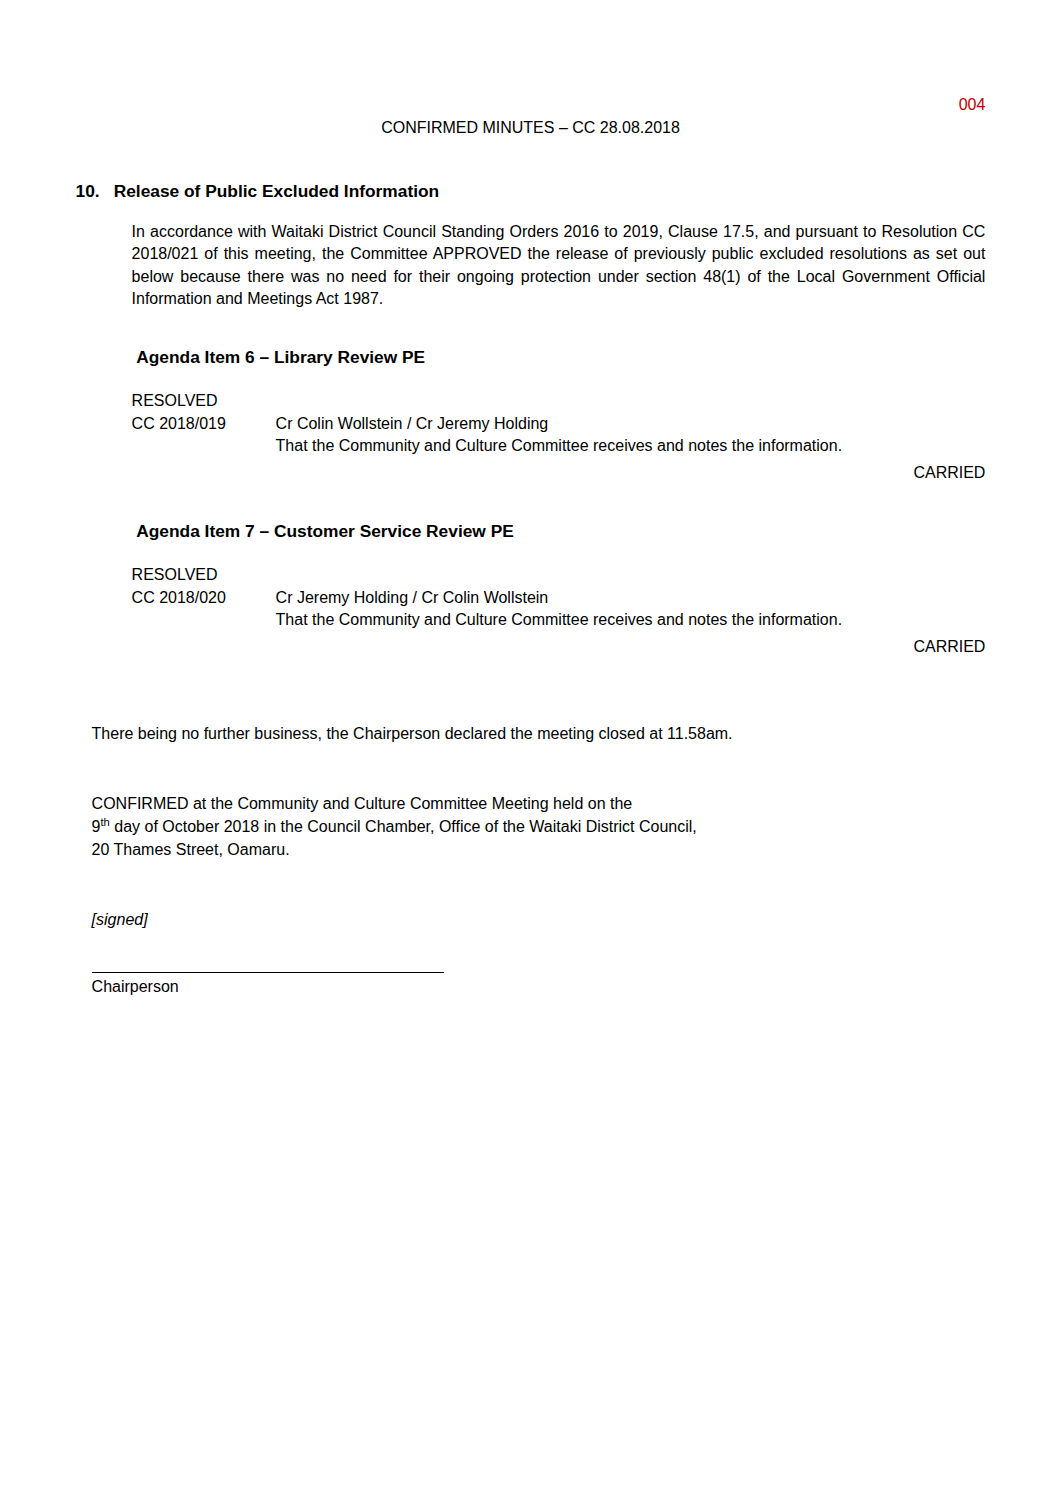004
CONFIRMED MINUTES – CC 28.08.2018
10. Release of Public Excluded Information
In accordance with Waitaki District Council Standing Orders 2016 to 2019, Clause 17.5, and pursuant to Resolution CC 2018/021 of this meeting, the Committee APPROVED the release of previously public excluded resolutions as set out below because there was no need for their ongoing protection under section 48(1) of the Local Government Official Information and Meetings Act 1987.
Agenda Item 6 – Library Review PE
| RESOLVED CC 2018/019 | Cr Colin Wollstein / Cr Jeremy Holding That the Community and Culture Committee receives and notes the information. |
CARRIED
Agenda Item 7 – Customer Service Review PE
| RESOLVED CC 2018/020 | Cr Jeremy Holding / Cr Colin Wollstein That the Community and Culture Committee receives and notes the information. |
CARRIED
There being no further business, the Chairperson declared the meeting closed at 11.58am.
CONFIRMED at the Community and Culture Committee Meeting held on the
9th day of October 2018 in the Council Chamber, Office of the Waitaki District Council,
20 Thames Street, Oamaru.
[signed]
Chairperson